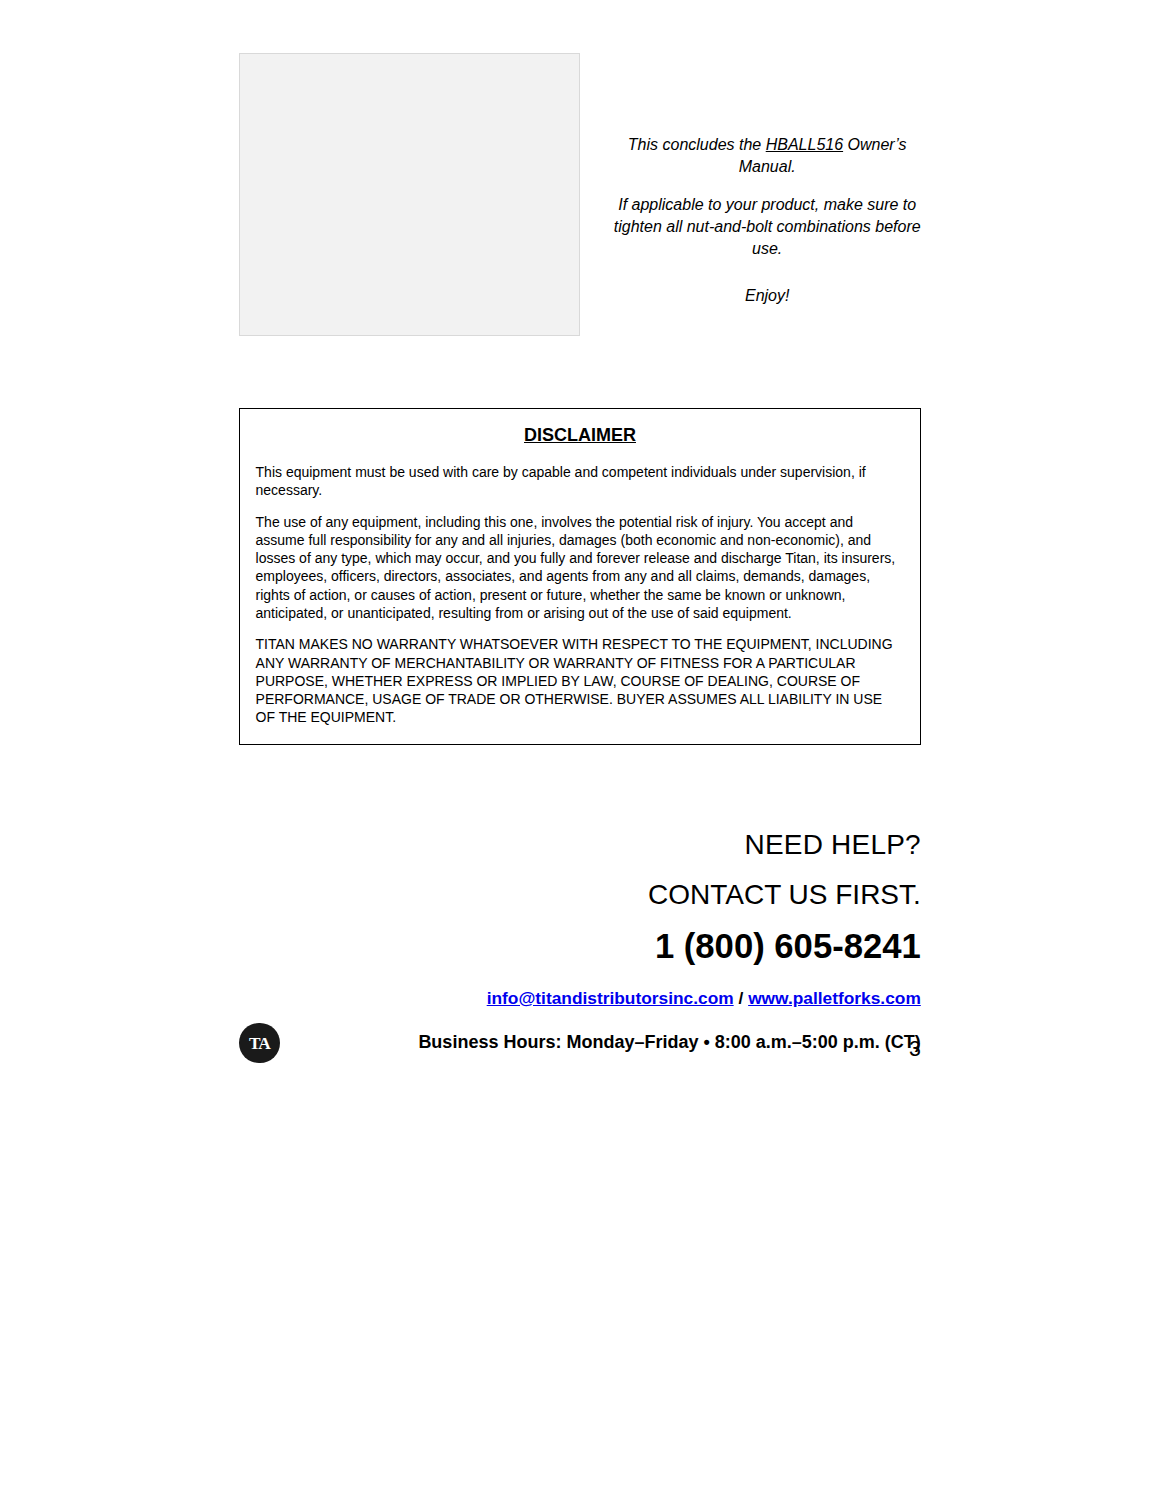This concludes the HBALL516 Owner’s Manual.
If applicable to your product, make sure to tighten all nut-and-bolt combinations before use.
Enjoy!
DISCLAIMER
This equipment must be used with care by capable and competent individuals under supervision, if necessary.
The use of any equipment, including this one, involves the potential risk of injury. You accept and assume full responsibility for any and all injuries, damages (both economic and non-economic), and losses of any type, which may occur, and you fully and forever release and discharge Titan, its insurers, employees, officers, directors, associates, and agents from any and all claims, demands, damages, rights of action, or causes of action, present or future, whether the same be known or unknown, anticipated, or unanticipated, resulting from or arising out of the use of said equipment.
Titan makes no warranty whatsoever with respect to the equipment, including any warranty of merchantability or warranty of fitness for a particular purpose, whether express or implied by law, course of dealing, course of performance, usage of trade or otherwise. Buyer assumes all liability in use of the equipment.
NEED HELP?
CONTACT US FIRST.
1 (800) 605-8241
info@titandistributorsinc.com / www.palletforks.com
Business Hours: Monday–Friday • 8:00 a.m.–5:00 p.m. (CT)
TA
3